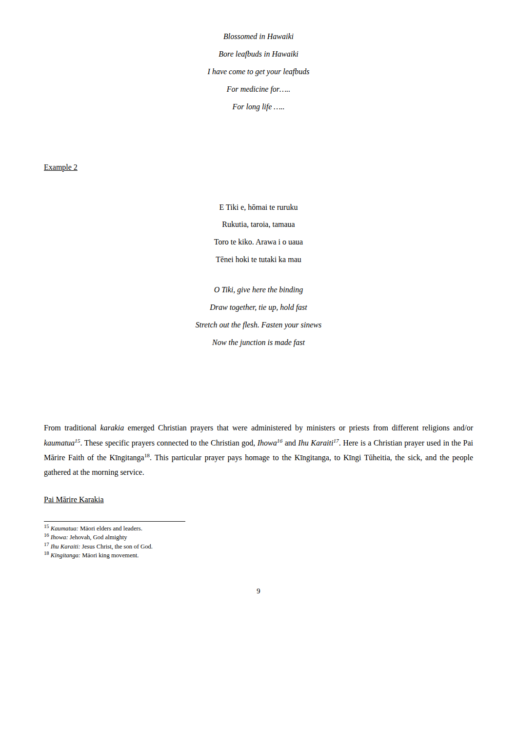Blossomed in Hawaiki
Bore leafbuds in Hawaiki
I have come to get your leafbuds
For medicine for…..
For long life …..
Example 2
E Tiki e, hōmai te ruruku
Rukutia, taroia, tamaua
Toro te kiko. Arawa i o uaua
Tēnei hoki te tutaki ka mau
O Tiki, give here the binding
Draw together, tie up, hold fast
Stretch out the flesh. Fasten your sinews
Now the junction is made fast
From traditional karakia emerged Christian prayers that were administered by ministers or priests from different religions and/or kaumatua15. These specific prayers connected to the Christian god, Ihowa16 and Ihu Karaiti17. Here is a Christian prayer used in the Pai Mārire Faith of the Kīngitanga18. This particular prayer pays homage to the Kīngitanga, to Kīngi Tūheitia, the sick, and the people gathered at the morning service.
Pai Mārire Karakia
15 Kaumatua: Māori elders and leaders.
16 Ihowa: Jehovah, God almighty
17 Ihu Karaiti: Jesus Christ, the son of God.
18 Kīngitanga: Māori king movement.
9